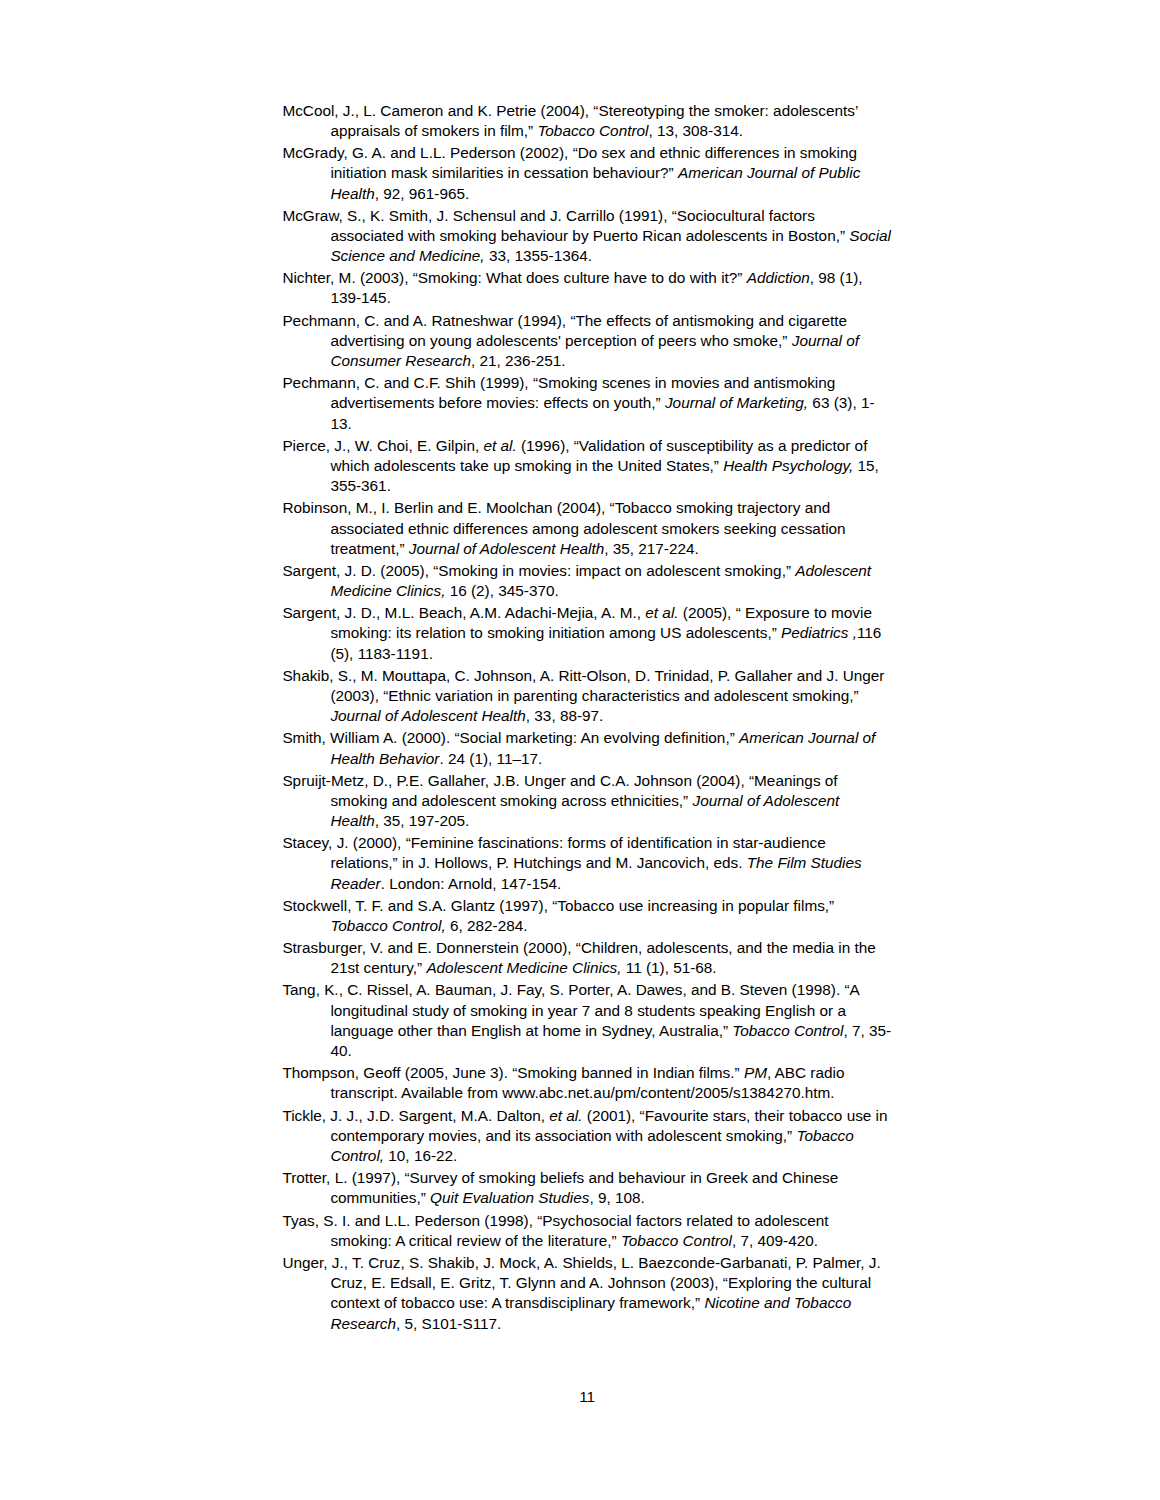McCool, J., L. Cameron and K. Petrie (2004), “Stereotyping the smoker: adolescents’ appraisals of smokers in film,” Tobacco Control, 13, 308-314.
McGrady, G. A. and L.L. Pederson (2002), “Do sex and ethnic differences in smoking initiation mask similarities in cessation behaviour?” American Journal of Public Health, 92, 961-965.
McGraw, S., K. Smith, J. Schensul and J. Carrillo (1991), “Sociocultural factors associated with smoking behaviour by Puerto Rican adolescents in Boston,” Social Science and Medicine, 33, 1355-1364.
Nichter, M. (2003), “Smoking: What does culture have to do with it?” Addiction, 98 (1), 139-145.
Pechmann, C. and A. Ratneshwar (1994), “The effects of antismoking and cigarette advertising on young adolescents' perception of peers who smoke,” Journal of Consumer Research, 21, 236-251.
Pechmann, C. and C.F. Shih (1999), “Smoking scenes in movies and antismoking advertisements before movies: effects on youth,” Journal of Marketing, 63 (3), 1-13.
Pierce, J., W. Choi, E. Gilpin, et al. (1996), “Validation of susceptibility as a predictor of which adolescents take up smoking in the United States,” Health Psychology, 15, 355-361.
Robinson, M., I. Berlin and E. Moolchan (2004), “Tobacco smoking trajectory and associated ethnic differences among adolescent smokers seeking cessation treatment,” Journal of Adolescent Health, 35, 217-224.
Sargent, J. D. (2005), “Smoking in movies: impact on adolescent smoking,” Adolescent Medicine Clinics, 16 (2), 345-370.
Sargent, J. D., M.L. Beach, A.M. Adachi-Mejia, A. M., et al. (2005), “ Exposure to movie smoking: its relation to smoking initiation among US adolescents,” Pediatrics , 116 (5), 1183-1191.
Shakib, S., M. Mouttapa, C. Johnson, A. Ritt-Olson, D. Trinidad, P. Gallaher and J. Unger (2003), “Ethnic variation in parenting characteristics and adolescent smoking,” Journal of Adolescent Health, 33, 88-97.
Smith, William A. (2000). “Social marketing: An evolving definition,” American Journal of Health Behavior. 24 (1), 11–17.
Spruijt-Metz, D., P.E. Gallaher, J.B. Unger and C.A. Johnson (2004), “Meanings of smoking and adolescent smoking across ethnicities,” Journal of Adolescent Health, 35, 197-205.
Stacey, J. (2000), “Feminine fascinations: forms of identification in star-audience relations,” in J. Hollows, P. Hutchings and M. Jancovich, eds. The Film Studies Reader. London: Arnold, 147-154.
Stockwell, T. F. and S.A. Glantz (1997), “Tobacco use increasing in popular films,” Tobacco Control, 6, 282-284.
Strasburger, V. and E. Donnerstein (2000), “Children, adolescents, and the media in the 21st century,” Adolescent Medicine Clinics, 11 (1), 51-68.
Tang, K., C. Rissel, A. Bauman, J. Fay, S. Porter, A. Dawes, and B. Steven (1998). “A longitudinal study of smoking in year 7 and 8 students speaking English or a language other than English at home in Sydney, Australia,” Tobacco Control, 7, 35-40.
Thompson, Geoff (2005, June 3). “Smoking banned in Indian films.” PM, ABC radio transcript. Available from www.abc.net.au/pm/content/2005/s1384270.htm.
Tickle, J. J., J.D. Sargent, M.A. Dalton, et al. (2001), “Favourite stars, their tobacco use in contemporary movies, and its association with adolescent smoking,” Tobacco Control, 10, 16-22.
Trotter, L. (1997), “Survey of smoking beliefs and behaviour in Greek and Chinese communities,” Quit Evaluation Studies, 9, 108.
Tyas, S. I. and L.L. Pederson (1998), “Psychosocial factors related to adolescent smoking: A critical review of the literature,” Tobacco Control, 7, 409-420.
Unger, J., T. Cruz, S. Shakib, J. Mock, A. Shields, L. Baezconde-Garbanati, P. Palmer, J. Cruz, E. Edsall, E. Gritz, T. Glynn and A. Johnson (2003), “Exploring the cultural context of tobacco use: A transdisciplinary framework,” Nicotine and Tobacco Research, 5, S101-S117.
11